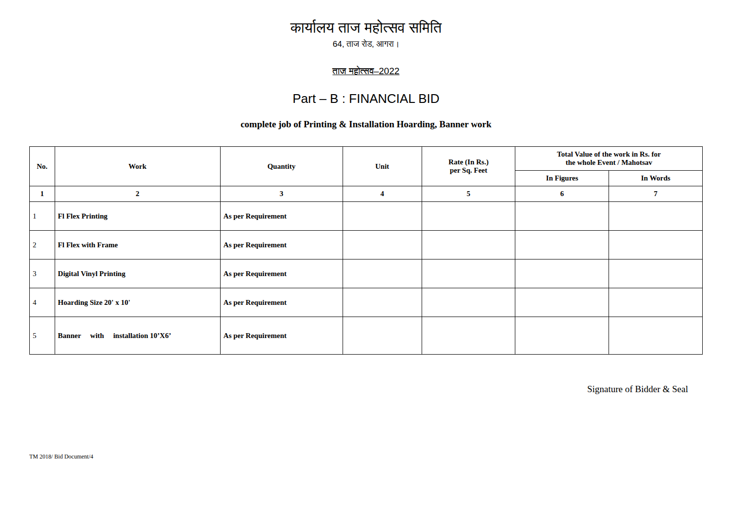कार्यालय ताज महोत्सव समिति
64, ताज रोड, आगरा।
ताज महोत्सव–2022
Part – B : FINANCIAL BID
complete job of Printing & Installation Hoarding, Banner work
| No. | Work | Quantity | Unit | Rate (In Rs.) per Sq. Feet | Total Value of the work in Rs. for the whole Event / Mahotsav |
| --- | --- | --- | --- | --- | --- |
| In Figures | In Words |
| 1 | 2 | 3 | 4 | 5 | 6 | 7 |
| 1 | Fl Flex Printing | As per Requirement | | | | |
| 2 | Fl Flex with Frame | As per Requirement | | | | |
| 3 | Digital Vinyl Printing | As per Requirement | | | | |
| 4 | Hoarding Size 20' x 10' | As per Requirement | | | | |
| 5 | Banner with installation 10’X6’ | As per Requirement | | | | |
Signature of Bidder & Seal
TM 2018/ Bid Document/4